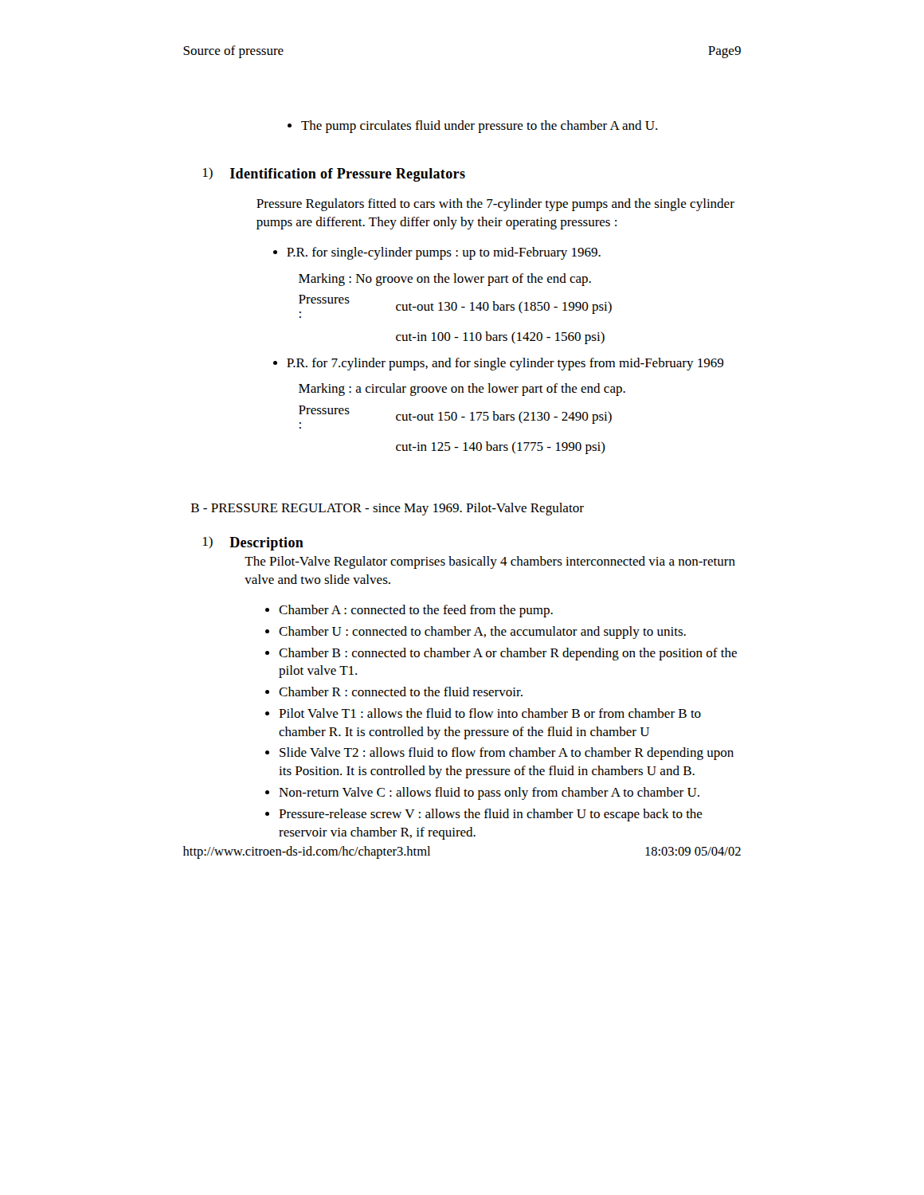Source of pressure Page9
The pump circulates fluid under pressure to the chamber A and U.
Identification of Pressure Regulators
Pressure Regulators fitted to cars with the 7-cylinder type pumps and the single cylinder pumps are different. They differ only by their operating pressures :
P.R. for single-cylinder pumps : up to mid-February 1969.
Marking : No groove on the lower part of the end cap.
| Pressures : | cut-out 130 - 140 bars (1850 - 1990 psi) |
| | cut-in 100 - 110 bars (1420 - 1560 psi) |
P.R. for 7.cylinder pumps, and for single cylinder types from mid-February 1969
Marking : a circular groove on the lower part of the end cap.
| Pressures : | cut-out 150 - 175 bars (2130 - 2490 psi) |
| | cut-in 125 - 140 bars (1775 - 1990 psi) |
B - PRESSURE REGULATOR - since May 1969. Pilot-Valve Regulator
Description
The Pilot-Valve Regulator comprises basically 4 chambers interconnected via a non-return valve and two slide valves.
Chamber A : connected to the feed from the pump.
Chamber U : connected to chamber A, the accumulator and supply to units.
Chamber B : connected to chamber A or chamber R depending on the position of the pilot valve T1.
Chamber R : connected to the fluid reservoir.
Pilot Valve T1 : allows the fluid to flow into chamber B or from chamber B to chamber R. It is controlled by the pressure of the fluid in chamber U
Slide Valve T2 : allows fluid to flow from chamber A to chamber R depending upon its Position. It is controlled by the pressure of the fluid in chambers U and B.
Non-return Valve C : allows fluid to pass only from chamber A to chamber U.
Pressure-release screw V : allows the fluid in chamber U to escape back to the reservoir via chamber R, if required.
http://www.citroen-ds-id.com/hc/chapter3.html 18:03:09 05/04/02